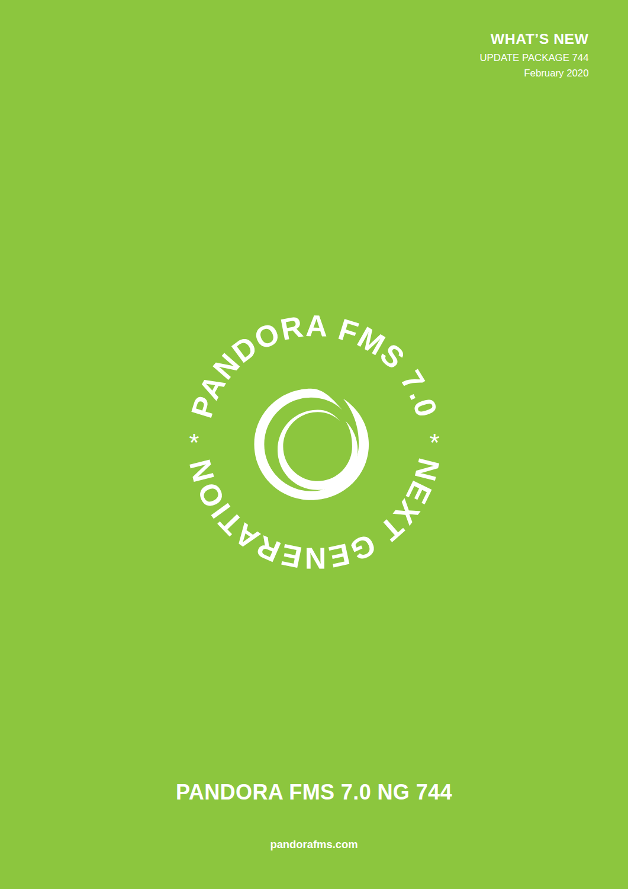WHAT’S NEW
UPDATE PACKAGE 744
February 2020
Pandora FMS 7.0 Next Generation Circular badge with the text “PANDORA FMS 7.0” curving along the top and “NEXT GENERATION” curving along the bottom, with two asterisks at the sides and the Pandora FMS spiral symbol in the centre. PANDORA FMS 7.0 NEXT GENERATION * *
PANDORA FMS 7.0 NG 744
pandorafms.com